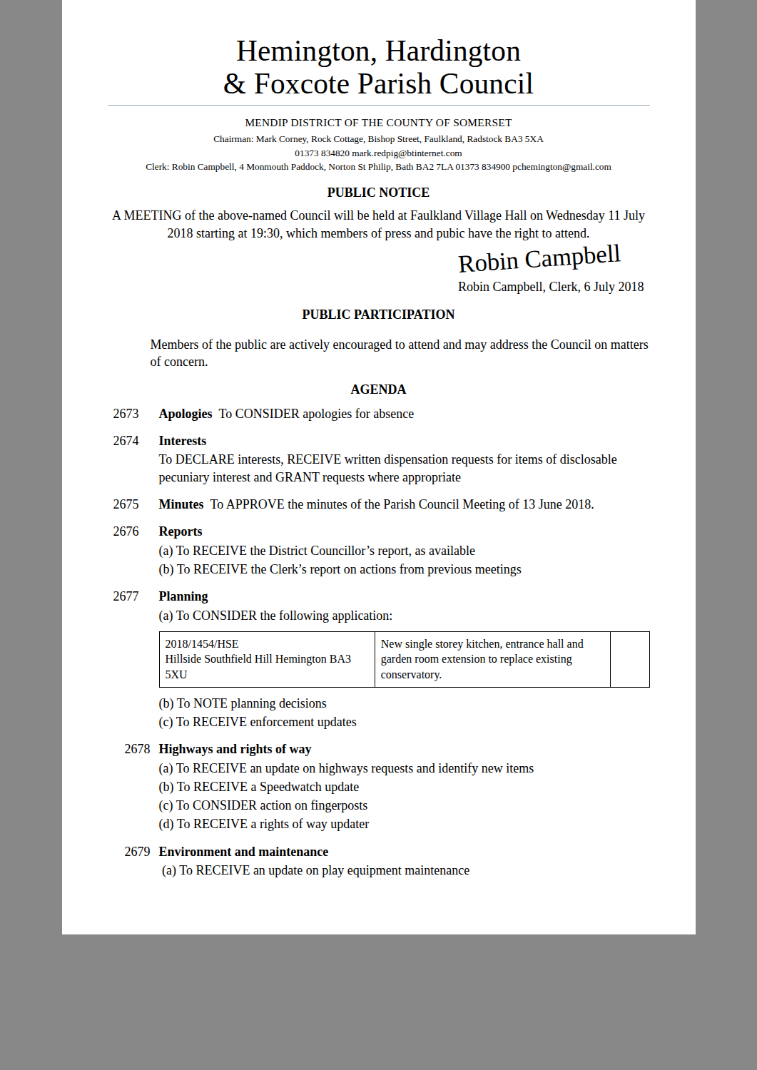Hemington, Hardington
& Foxcote Parish Council
MENDIP DISTRICT OF THE COUNTY OF SOMERSET
Chairman: Mark Corney, Rock Cottage, Bishop Street, Faulkland, Radstock BA3 5XA
01373 834820 mark.redpig@btinternet.com
Clerk: Robin Campbell, 4 Monmouth Paddock, Norton St Philip, Bath BA2 7LA 01373 834900 pchemington@gmail.com
PUBLIC NOTICE
A MEETING of the above-named Council will be held at Faulkland Village Hall on Wednesday 11 July 2018 starting at 19:30, which members of press and pubic have the right to attend.
Robin Campbell
Robin Campbell, Clerk, 6 July 2018
PUBLIC PARTICIPATION
Members of the public are actively encouraged to attend and may address the Council on matters of concern.
AGENDA
2673
Apologies To CONSIDER apologies for absence
2674
Interests
To DECLARE interests, RECEIVE written dispensation requests for items of disclosable pecuniary interest and GRANT requests where appropriate
2675
Minutes To APPROVE the minutes of the Parish Council Meeting of 13 June 2018.
2676
Reports
(a) To RECEIVE the District Councillor’s report, as available
(b) To RECEIVE the Clerk’s report on actions from previous meetings
2677
Planning
(a) To CONSIDER the following application:
| 2018/1454/HSE Hillside Southfield Hill Hemington BA3 5XU | New single storey kitchen, entrance hall and garden room extension to replace existing conservatory. | |
(b) To NOTE planning decisions
(c) To RECEIVE enforcement updates
2678
Highways and rights of way
(a) To RECEIVE an update on highways requests and identify new items
(b) To RECEIVE a Speedwatch update
(c) To CONSIDER action on fingerposts
(d) To RECEIVE a rights of way updater
2679
Environment and maintenance
(a) To RECEIVE an update on play equipment maintenance